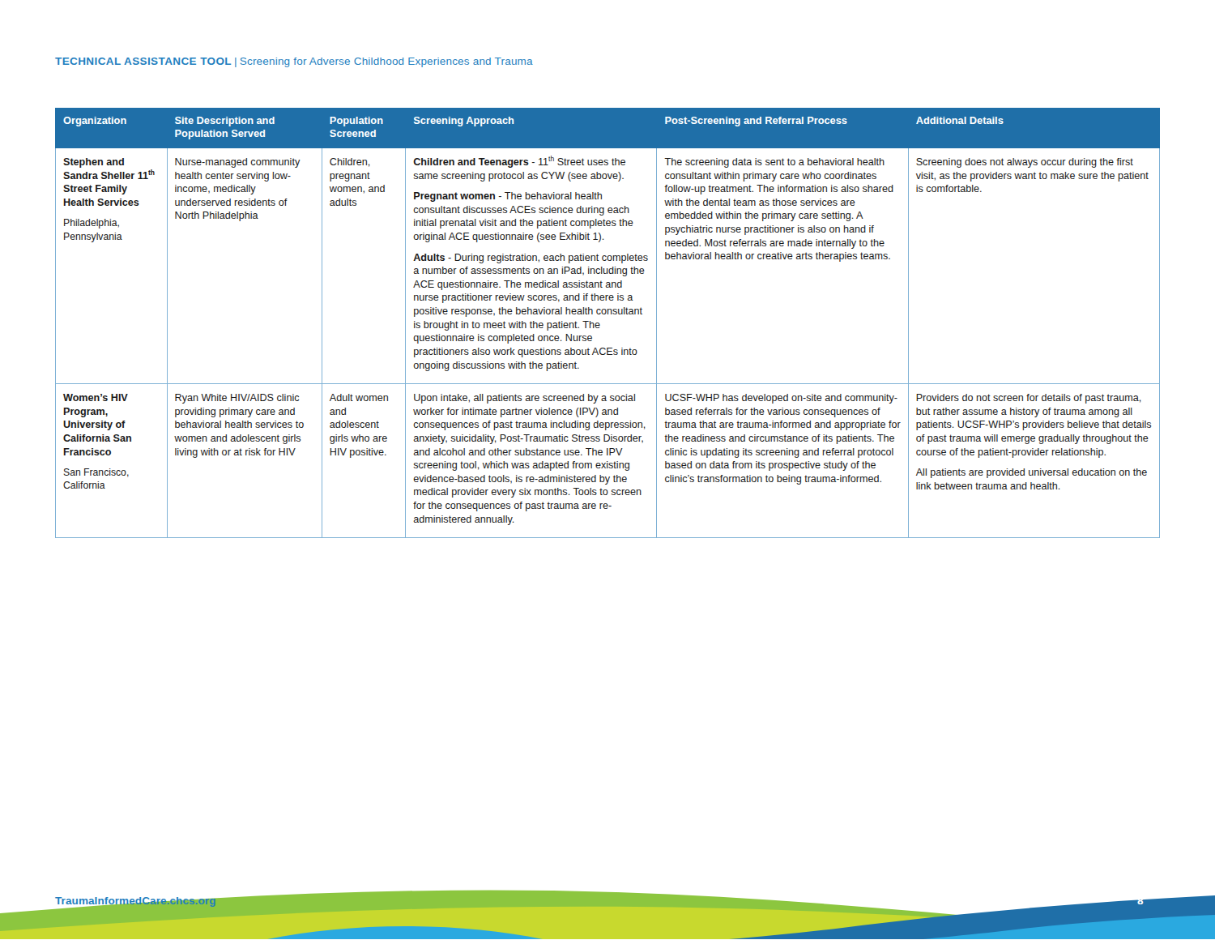TECHNICAL ASSISTANCE TOOL|Screening for Adverse Childhood Experiences and Trauma
| Organization | Site Description and Population Served | Population Screened | Screening Approach | Post-Screening and Referral Process | Additional Details |
| --- | --- | --- | --- | --- | --- |
| Stephen and Sandra Sheller 11 th Street Family Health Services Philadelphia, Pennsylvania | Nurse-managed community health center serving low-income, medically underserved residents of North Philadelphia | Children, pregnant women, and adults | Children and Teenagers - 11 th Street uses the same screening protocol as CYW (see above). Pregnant women - The behavioral health consultant discusses ACEs science during each initial prenatal visit and the patient completes the original ACE questionnaire (see Exhibit 1). Adults - During registration, each patient completes a number of assessments on an iPad, including the ACE questionnaire. The medical assistant and nurse practitioner review scores, and if there is a positive response, the behavioral health consultant is brought in to meet with the patient. The questionnaire is completed once. Nurse practitioners also work questions about ACEs into ongoing discussions with the patient. | The screening data is sent to a behavioral health consultant within primary care who coordinates follow-up treatment. The information is also shared with the dental team as those services are embedded within the primary care setting. A psychiatric nurse practitioner is also on hand if needed. Most referrals are made internally to the behavioral health or creative arts therapies teams. | Screening does not always occur during the first visit, as the providers want to make sure the patient is comfortable. |
| Women’s HIV Program, University of California San Francisco San Francisco, California | Ryan White HIV/AIDS clinic providing primary care and behavioral health services to women and adolescent girls living with or at risk for HIV | Adult women and adolescent girls who are HIV positive. | Upon intake, all patients are screened by a social worker for intimate partner violence (IPV) and consequences of past trauma including depression, anxiety, suicidality, Post-Traumatic Stress Disorder, and alcohol and other substance use. The IPV screening tool, which was adapted from existing evidence-based tools, is re-administered by the medical provider every six months. Tools to screen for the consequences of past trauma are re-administered annually. | UCSF-WHP has developed on-site and community-based referrals for the various consequences of trauma that are trauma-informed and appropriate for the readiness and circumstance of its patients. The clinic is updating its screening and referral protocol based on data from its prospective study of the clinic’s transformation to being trauma-informed. | Providers do not screen for details of past trauma, but rather assume a history of trauma among all patients. UCSF-WHP’s providers believe that details of past trauma will emerge gradually throughout the course of the patient-provider relationship. All patients are provided universal education on the link between trauma and health. |
TraumaInformedCare.chcs.org
8